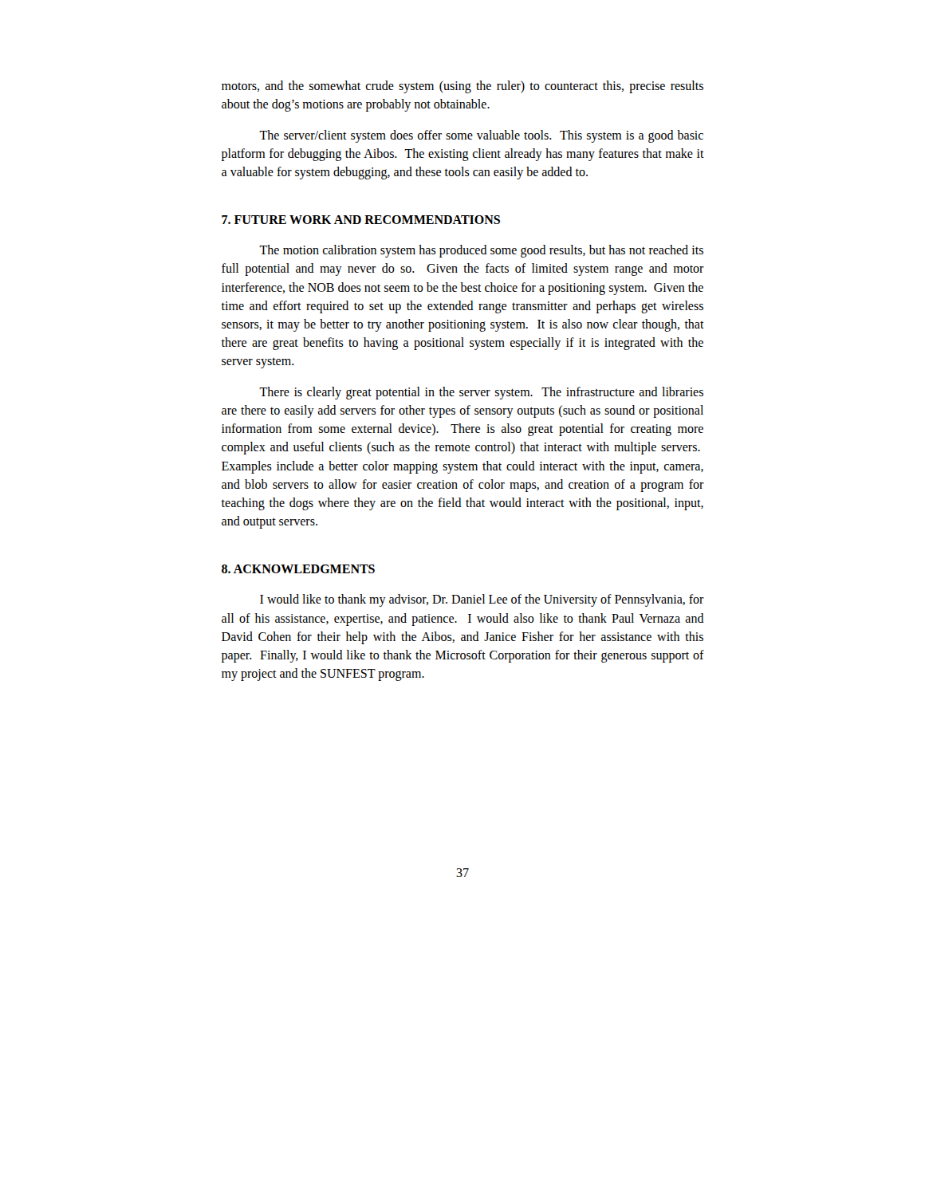motors, and the somewhat crude system (using the ruler) to counteract this, precise results about the dog’s motions are probably not obtainable.
The server/client system does offer some valuable tools. This system is a good basic platform for debugging the Aibos. The existing client already has many features that make it a valuable for system debugging, and these tools can easily be added to.
7. FUTURE WORK AND RECOMMENDATIONS
The motion calibration system has produced some good results, but has not reached its full potential and may never do so. Given the facts of limited system range and motor interference, the NOB does not seem to be the best choice for a positioning system. Given the time and effort required to set up the extended range transmitter and perhaps get wireless sensors, it may be better to try another positioning system. It is also now clear though, that there are great benefits to having a positional system especially if it is integrated with the server system.
There is clearly great potential in the server system. The infrastructure and libraries are there to easily add servers for other types of sensory outputs (such as sound or positional information from some external device). There is also great potential for creating more complex and useful clients (such as the remote control) that interact with multiple servers. Examples include a better color mapping system that could interact with the input, camera, and blob servers to allow for easier creation of color maps, and creation of a program for teaching the dogs where they are on the field that would interact with the positional, input, and output servers.
8. ACKNOWLEDGMENTS
I would like to thank my advisor, Dr. Daniel Lee of the University of Pennsylvania, for all of his assistance, expertise, and patience. I would also like to thank Paul Vernaza and David Cohen for their help with the Aibos, and Janice Fisher for her assistance with this paper. Finally, I would like to thank the Microsoft Corporation for their generous support of my project and the SUNFEST program.
37